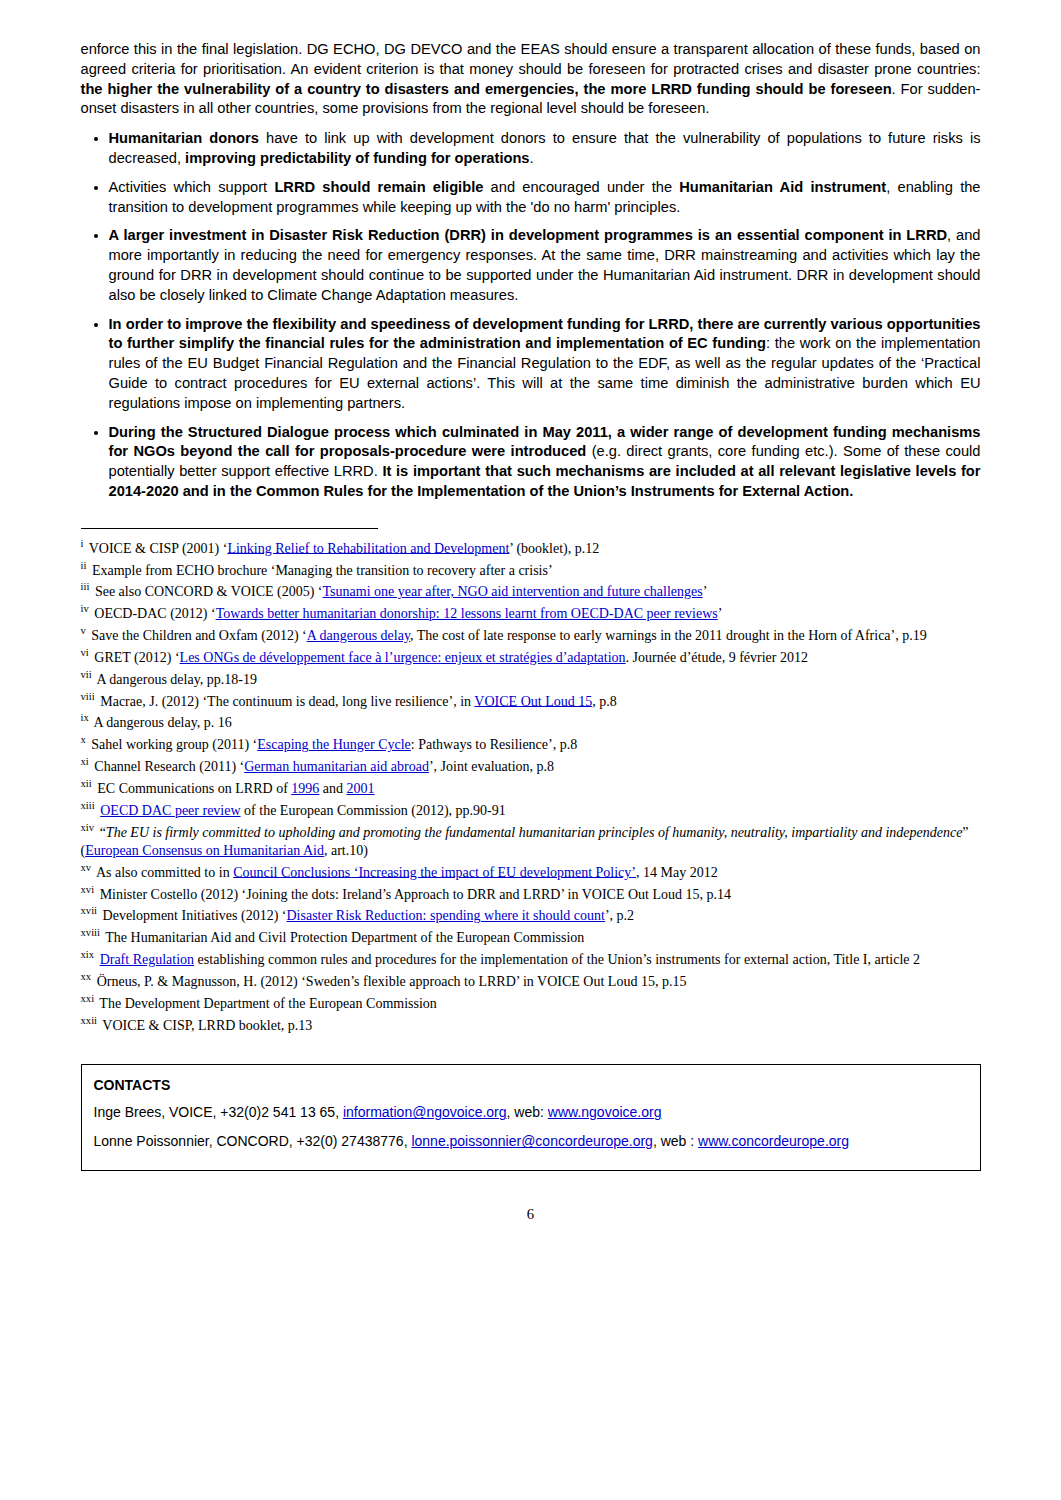enforce this in the final legislation. DG ECHO, DG DEVCO and the EEAS should ensure a transparent allocation of these funds, based on agreed criteria for prioritisation. An evident criterion is that money should be foreseen for protracted crises and disaster prone countries: the higher the vulnerability of a country to disasters and emergencies, the more LRRD funding should be foreseen. For sudden-onset disasters in all other countries, some provisions from the regional level should be foreseen.
Humanitarian donors have to link up with development donors to ensure that the vulnerability of populations to future risks is decreased, improving predictability of funding for operations.
Activities which support LRRD should remain eligible and encouraged under the Humanitarian Aid instrument, enabling the transition to development programmes while keeping up with the 'do no harm' principles.
A larger investment in Disaster Risk Reduction (DRR) in development programmes is an essential component in LRRD, and more importantly in reducing the need for emergency responses. At the same time, DRR mainstreaming and activities which lay the ground for DRR in development should continue to be supported under the Humanitarian Aid instrument. DRR in development should also be closely linked to Climate Change Adaptation measures.
In order to improve the flexibility and speediness of development funding for LRRD, there are currently various opportunities to further simplify the financial rules for the administration and implementation of EC funding: the work on the implementation rules of the EU Budget Financial Regulation and the Financial Regulation to the EDF, as well as the regular updates of the ‘Practical Guide to contract procedures for EU external actions’. This will at the same time diminish the administrative burden which EU regulations impose on implementing partners.
During the Structured Dialogue process which culminated in May 2011, a wider range of development funding mechanisms for NGOs beyond the call for proposals-procedure were introduced (e.g. direct grants, core funding etc.). Some of these could potentially better support effective LRRD. It is important that such mechanisms are included at all relevant legislative levels for 2014-2020 and in the Common Rules for the Implementation of the Union’s Instruments for External Action.
i VOICE & CISP (2001) ‘Linking Relief to Rehabilitation and Development’ (booklet), p.12
ii Example from ECHO brochure ‘Managing the transition to recovery after a crisis’
iii See also CONCORD & VOICE (2005) ‘Tsunami one year after, NGO aid intervention and future challenges’
iv OECD-DAC (2012) ‘Towards better humanitarian donorship: 12 lessons learnt from OECD-DAC peer reviews’
v Save the Children and Oxfam (2012) ‘A dangerous delay, The cost of late response to early warnings in the 2011 drought in the Horn of Africa’, p.19
vi GRET (2012) ‘Les ONGs de développement face à l’urgence: enjeux et stratégies d’adaptation. Journée d’étude, 9 février 2012
vii A dangerous delay, pp.18-19
viii Macrae, J. (2012) ‘The continuum is dead, long live resilience’, in VOICE Out Loud 15, p.8
ix A dangerous delay, p. 16
x Sahel working group (2011) ‘Escaping the Hunger Cycle: Pathways to Resilience’, p.8
xi Channel Research (2011) ‘German humanitarian aid abroad’, Joint evaluation, p.8
xii EC Communications on LRRD of 1996 and 2001
xiii OECD DAC peer review of the European Commission (2012), pp.90-91
xiv “The EU is firmly committed to upholding and promoting the fundamental humanitarian principles of humanity, neutrality, impartiality and independence” (European Consensus on Humanitarian Aid, art.10)
xv As also committed to in Council Conclusions ‘Increasing the impact of EU development Policy’, 14 May 2012
xvi Minister Costello (2012) ‘Joining the dots: Ireland’s Approach to DRR and LRRD’ in VOICE Out Loud 15, p.14
xvii Development Initiatives (2012) ‘Disaster Risk Reduction: spending where it should count’, p.2
xviii The Humanitarian Aid and Civil Protection Department of the European Commission
xix Draft Regulation establishing common rules and procedures for the implementation of the Union’s instruments for external action, Title I, article 2
xx Örneus, P. & Magnusson, H. (2012) ‘Sweden’s flexible approach to LRRD’ in VOICE Out Loud 15, p.15
xxi The Development Department of the European Commission
xxii VOICE & CISP, LRRD booklet, p.13
CONTACTS
Inge Brees, VOICE, +32(0)2 541 13 65, information@ngovoice.org, web: www.ngovoice.org
Lonne Poissonnier, CONCORD, +32(0) 27438776, lonne.poissonnier@concordeurope.org, web : www.concordeurope.org
6